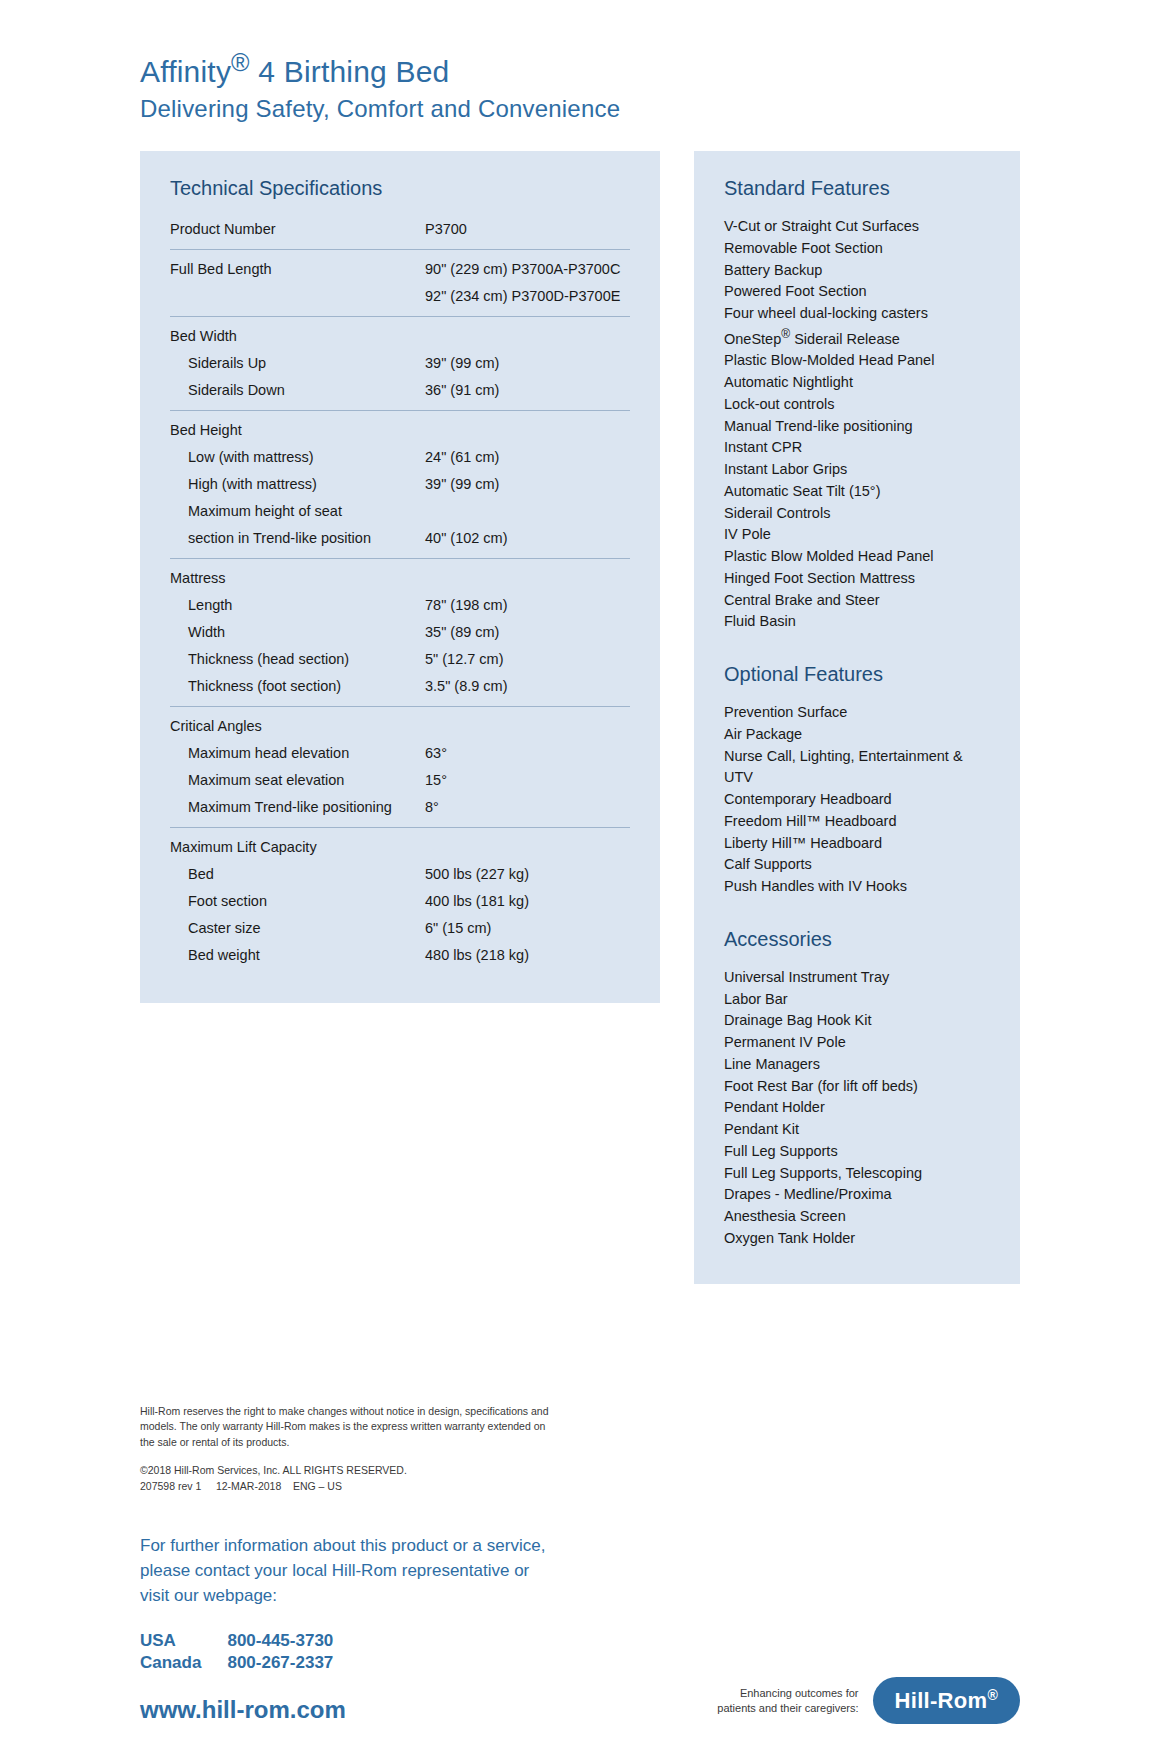Affinity® 4 Birthing Bed
Delivering Safety, Comfort and Convenience
Technical Specifications
| Product Number | P3700 |
| Full Bed Length | 90" (229 cm) P3700A-P3700C |
| | 92" (234 cm) P3700D-P3700E |
| Bed Width | |
| Siderails Up | 39" (99 cm) |
| Siderails Down | 36" (91 cm) |
| Bed Height | |
| Low (with mattress) | 24" (61 cm) |
| High (with mattress) | 39" (99 cm) |
| Maximum height of seat | |
| section in Trend-like position | 40" (102 cm) |
| Mattress | |
| Length | 78" (198 cm) |
| Width | 35" (89 cm) |
| Thickness (head section) | 5" (12.7 cm) |
| Thickness (foot section) | 3.5" (8.9 cm) |
| Critical Angles | |
| Maximum head elevation | 63° |
| Maximum seat elevation | 15° |
| Maximum Trend-like positioning | 8° |
| Maximum Lift Capacity | |
| Bed | 500 lbs (227 kg) |
| Foot section | 400 lbs (181 kg) |
| Caster size | 6" (15 cm) |
| Bed weight | 480 lbs (218 kg) |
Standard Features
V-Cut or Straight Cut Surfaces
Removable Foot Section
Battery Backup
Powered Foot Section
Four wheel dual-locking casters
OneStep® Siderail Release
Plastic Blow-Molded Head Panel
Automatic Nightlight
Lock-out controls
Manual Trend-like positioning
Instant CPR
Instant Labor Grips
Automatic Seat Tilt (15°)
Siderail Controls
IV Pole
Plastic Blow Molded Head Panel
Hinged Foot Section Mattress
Central Brake and Steer
Fluid Basin
Optional Features
Prevention Surface
Air Package
Nurse Call, Lighting, Entertainment & UTV
Contemporary Headboard
Freedom Hill™ Headboard
Liberty Hill™ Headboard
Calf Supports
Push Handles with IV Hooks
Accessories
Universal Instrument Tray
Labor Bar
Drainage Bag Hook Kit
Permanent IV Pole
Line Managers
Foot Rest Bar (for lift off beds)
Pendant Holder
Pendant Kit
Full Leg Supports
Full Leg Supports, Telescoping
Drapes - Medline/Proxima
Anesthesia Screen
Oxygen Tank Holder
Hill-Rom reserves the right to make changes without notice in design, specifications and models. The only warranty Hill-Rom makes is the express written warranty extended on the sale or rental of its products.
©2018 Hill-Rom Services, Inc. ALL RIGHTS RESERVED.
207598 rev 1 12-MAR-2018 ENG – US
For further information about this product or a service,
please contact your local Hill-Rom representative or
visit our webpage:
| USA | 800-445-3730 |
| Canada | 800-267-2337 |
www.hill-rom.com
Enhancing outcomes for
patients and their caregivers:
Hill-Rom®